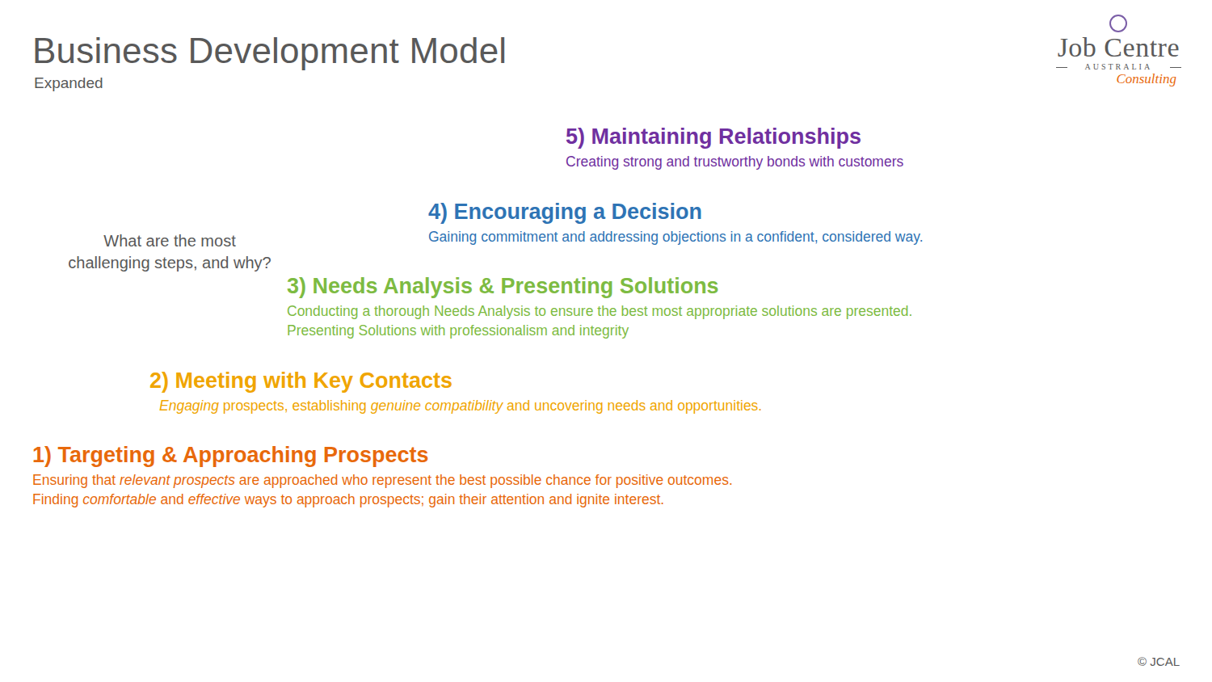Job Centre AUSTRALIA Consulting
Business Development Model
Expanded
What are the most
challenging steps, and why?
5) Maintaining Relationships
Creating strong and trustworthy bonds with customers
4) Encouraging a Decision
Gaining commitment and addressing objections in a confident, considered way.
3) Needs Analysis & Presenting Solutions
Conducting a thorough Needs Analysis to ensure the best most appropriate solutions are presented.
Presenting Solutions with professionalism and integrity
2) Meeting with Key Contacts
Engaging prospects, establishing genuine compatibility and uncovering needs and opportunities.
1) Targeting & Approaching Prospects
Ensuring that relevant prospects are approached who represent the best possible chance for positive outcomes.
Finding comfortable and effective ways to approach prospects; gain their attention and ignite interest.
© JCAL